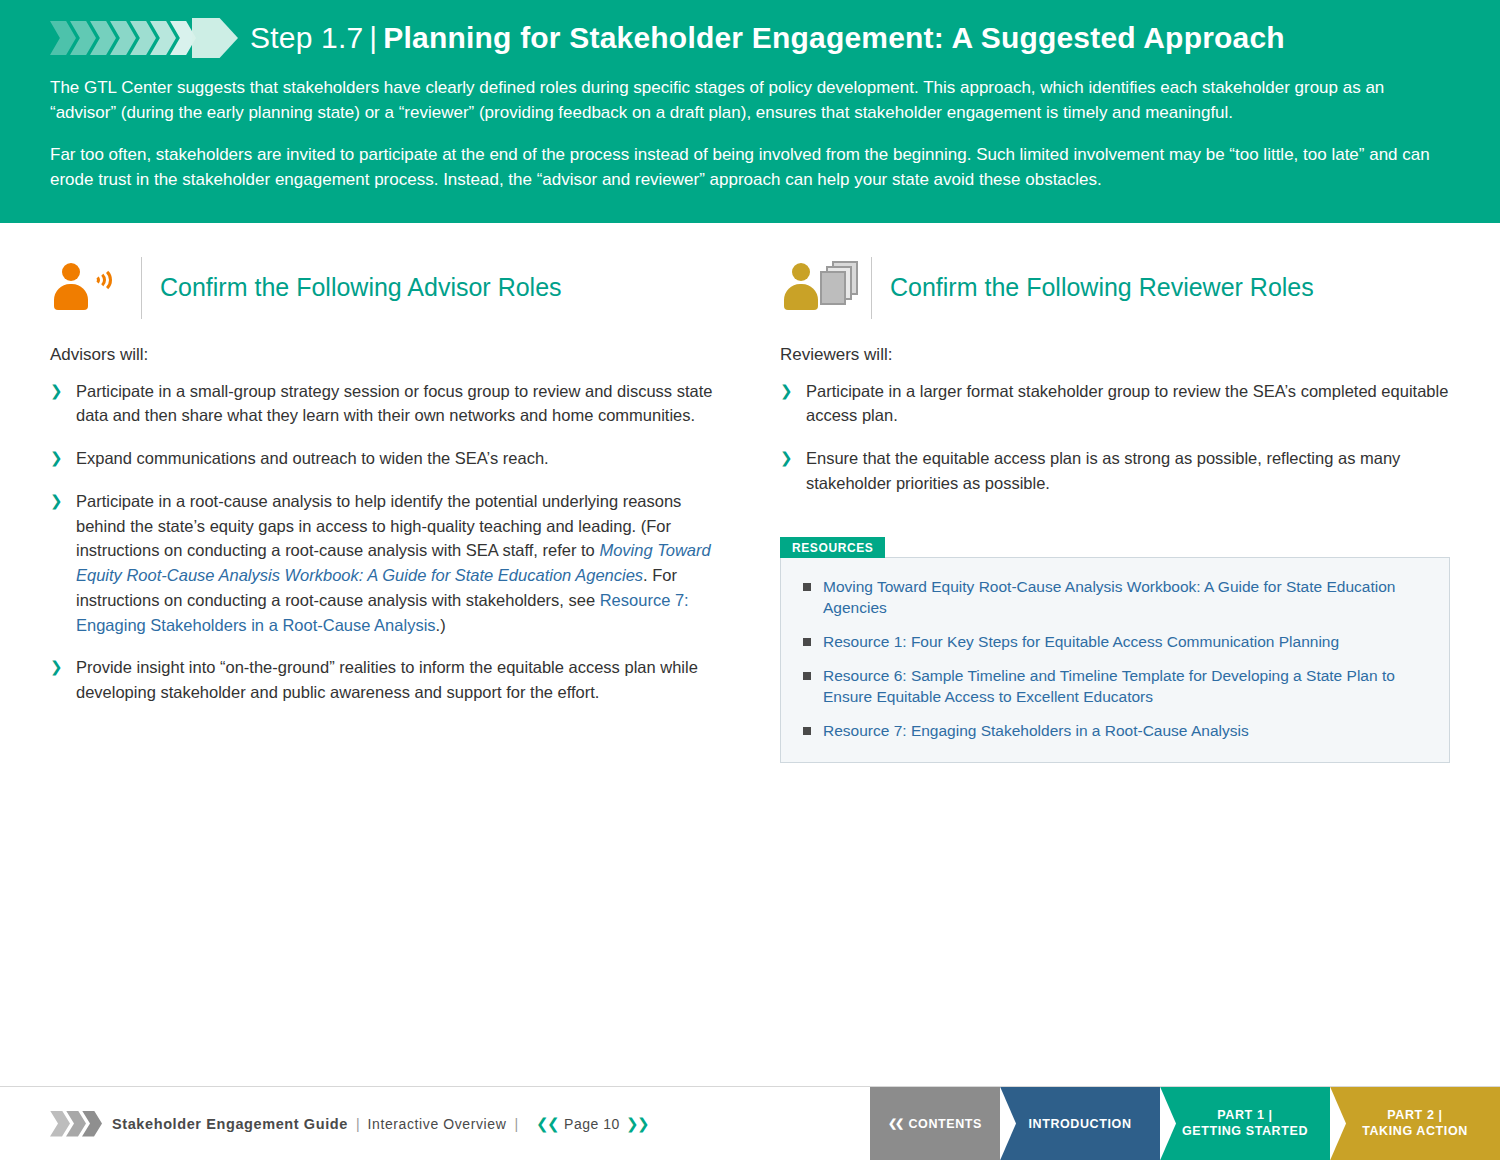Step 1.7|Planning for Stakeholder Engagement: A Suggested Approach
The GTL Center suggests that stakeholders have clearly defined roles during specific stages of policy development. This approach, which identifies each stakeholder group as an “advisor” (during the early planning state) or a “reviewer” (providing feedback on a draft plan), ensures that stakeholder engagement is timely and meaningful.
Far too often, stakeholders are invited to participate at the end of the process instead of being involved from the beginning. Such limited involvement may be “too little, too late” and can erode trust in the stakeholder engagement process. Instead, the “advisor and reviewer” approach can help your state avoid these obstacles.
Confirm the Following Advisor Roles
Advisors will:
Participate in a small-group strategy session or focus group to review and discuss state data and then share what they learn with their own networks and home communities.
Expand communications and outreach to widen the SEA’s reach.
Participate in a root-cause analysis to help identify the potential underlying reasons behind the state’s equity gaps in access to high-quality teaching and leading. (For instructions on conducting a root-cause analysis with SEA staff, refer to Moving Toward Equity Root-Cause Analysis Workbook: A Guide for State Education Agencies. For instructions on conducting a root-cause analysis with stakeholders, see Resource 7: Engaging Stakeholders in a Root-Cause Analysis.)
Provide insight into “on-the-ground” realities to inform the equitable access plan while developing stakeholder and public awareness and support for the effort.
Confirm the Following Reviewer Roles
Reviewers will:
Participate in a larger format stakeholder group to review the SEA’s completed equitable access plan.
Ensure that the equitable access plan is as strong as possible, reflecting as many stakeholder priorities as possible.
RESOURCES
Moving Toward Equity Root-Cause Analysis Workbook: A Guide for State Education Agencies
Resource 1: Four Key Steps for Equitable Access Communication Planning
Resource 6: Sample Timeline and Timeline Template for Developing a State Plan to Ensure Equitable Access to Excellent Educators
Resource 7: Engaging Stakeholders in a Root-Cause Analysis
Stakeholder Engagement Guide | Interactive Overview | ❮❮ Page 10 ❯❯
CONTENTS
INTRODUCTION
PART 1 |
GETTING STARTED
PART 2 |
TAKING ACTION